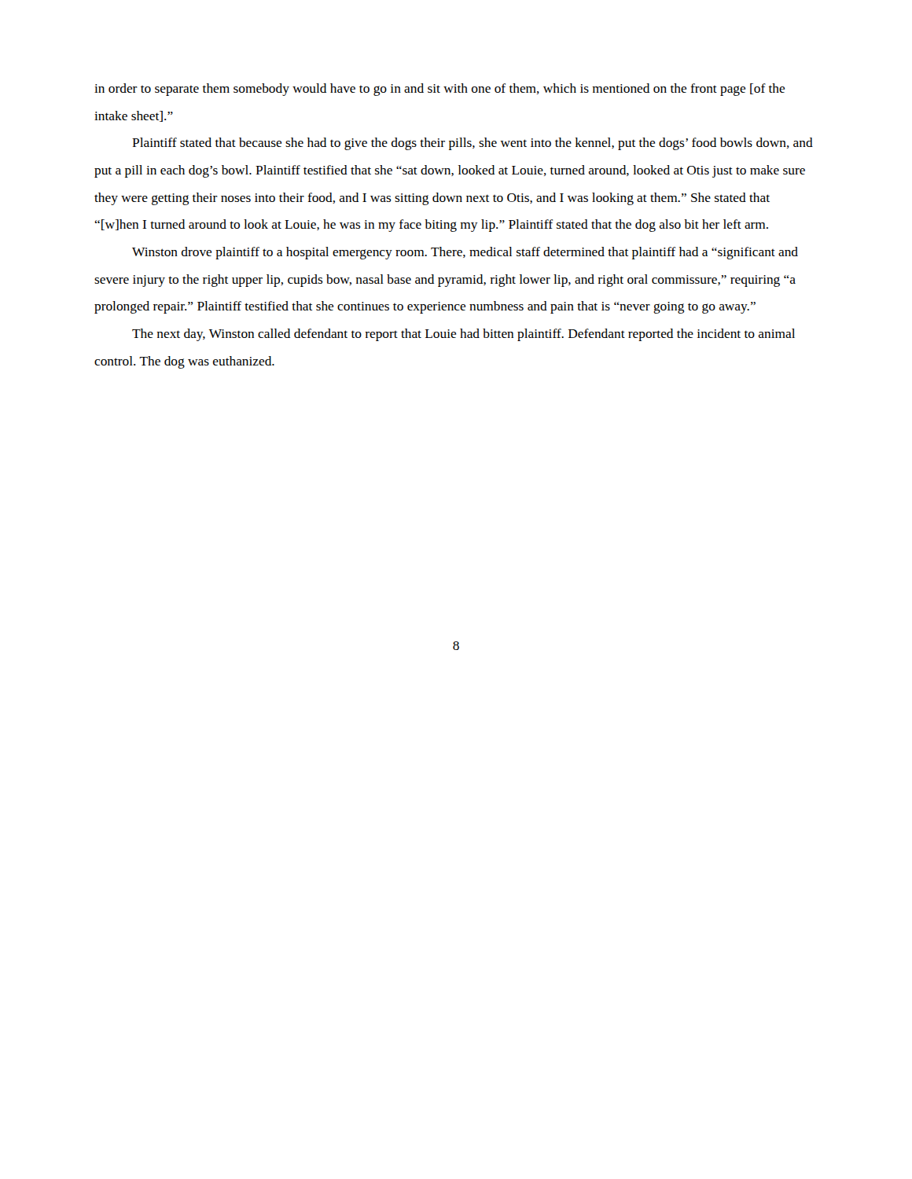in order to separate them somebody would have to go in and sit with one of them, which is mentioned on the front page [of the intake sheet].”
Plaintiff stated that because she had to give the dogs their pills, she went into the kennel, put the dogs’ food bowls down, and put a pill in each dog’s bowl. Plaintiff testified that she “sat down, looked at Louie, turned around, looked at Otis just to make sure they were getting their noses into their food, and I was sitting down next to Otis, and I was looking at them.” She stated that “[w]hen I turned around to look at Louie, he was in my face biting my lip.” Plaintiff stated that the dog also bit her left arm.
Winston drove plaintiff to a hospital emergency room. There, medical staff determined that plaintiff had a “significant and severe injury to the right upper lip, cupids bow, nasal base and pyramid, right lower lip, and right oral commissure,” requiring “a prolonged repair.” Plaintiff testified that she continues to experience numbness and pain that is “never going to go away.”
The next day, Winston called defendant to report that Louie had bitten plaintiff. Defendant reported the incident to animal control. The dog was euthanized.
8